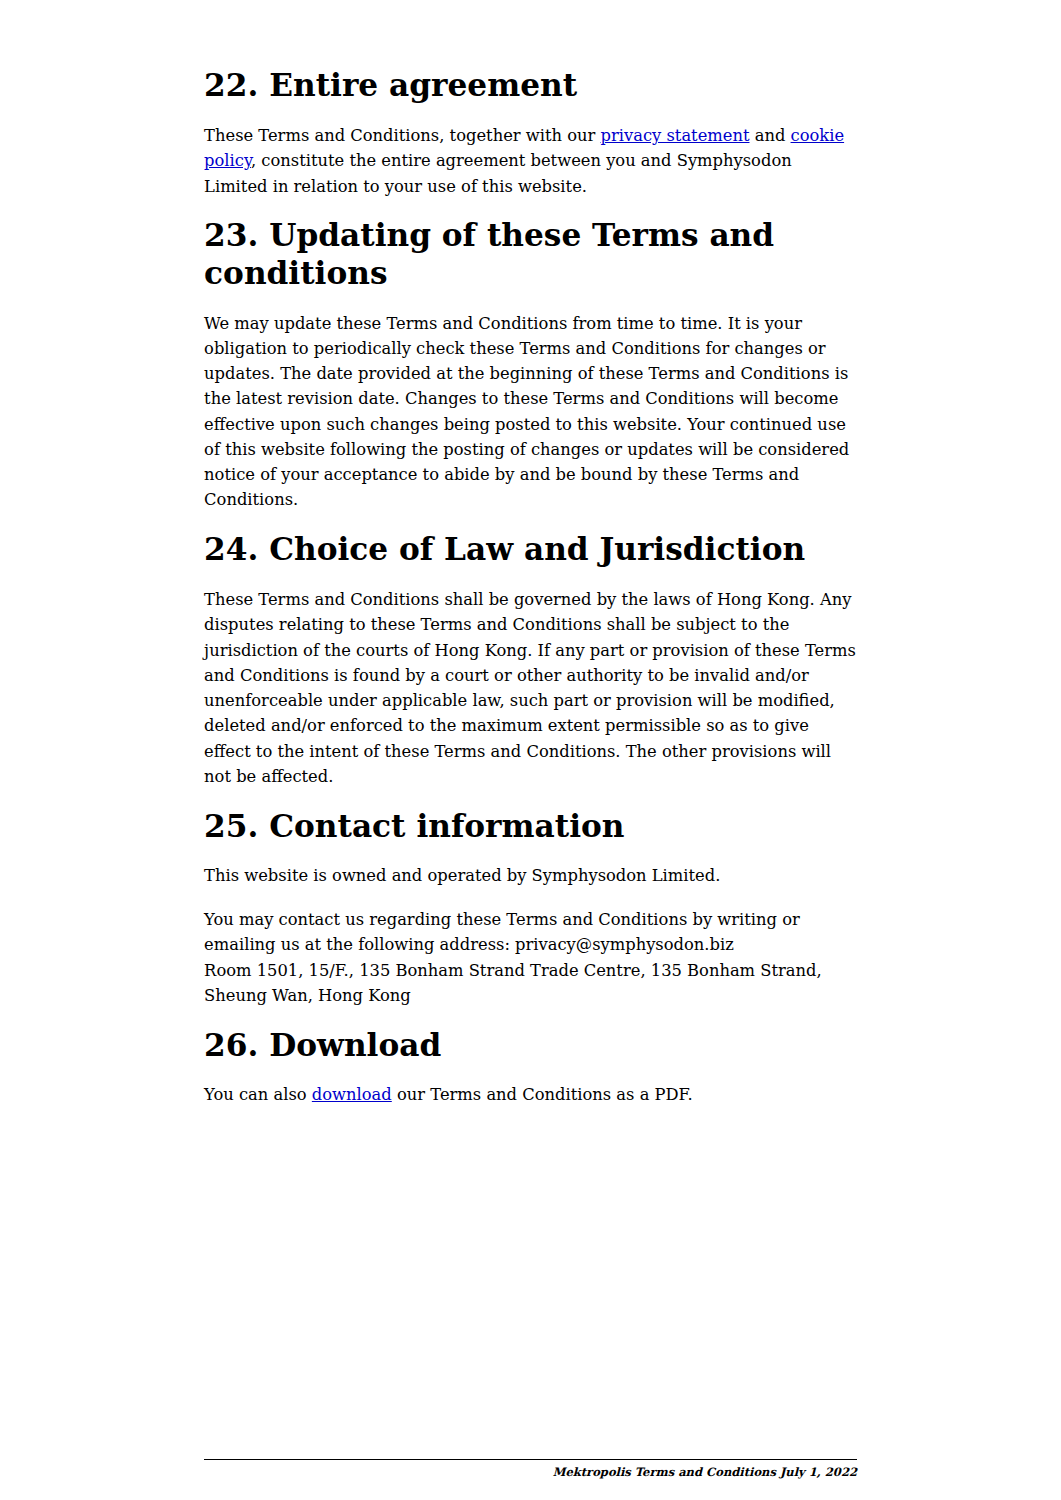22. Entire agreement
These Terms and Conditions, together with our privacy statement and cookie policy, constitute the entire agreement between you and Symphysodon Limited in relation to your use of this website.
23. Updating of these Terms and conditions
We may update these Terms and Conditions from time to time. It is your obligation to periodically check these Terms and Conditions for changes or updates. The date provided at the beginning of these Terms and Conditions is the latest revision date. Changes to these Terms and Conditions will become effective upon such changes being posted to this website. Your continued use of this website following the posting of changes or updates will be considered notice of your acceptance to abide by and be bound by these Terms and Conditions.
24. Choice of Law and Jurisdiction
These Terms and Conditions shall be governed by the laws of Hong Kong. Any disputes relating to these Terms and Conditions shall be subject to the jurisdiction of the courts of Hong Kong. If any part or provision of these Terms and Conditions is found by a court or other authority to be invalid and/or unenforceable under applicable law, such part or provision will be modified, deleted and/or enforced to the maximum extent permissible so as to give effect to the intent of these Terms and Conditions. The other provisions will not be affected.
25. Contact information
This website is owned and operated by Symphysodon Limited.
You may contact us regarding these Terms and Conditions by writing or emailing us at the following address: privacy@symphysodon.biz
Room 1501, 15/F., 135 Bonham Strand Trade Centre, 135 Bonham Strand, Sheung Wan, Hong Kong
26. Download
You can also download our Terms and Conditions as a PDF.
Mektropolis Terms and Conditions July 1, 2022